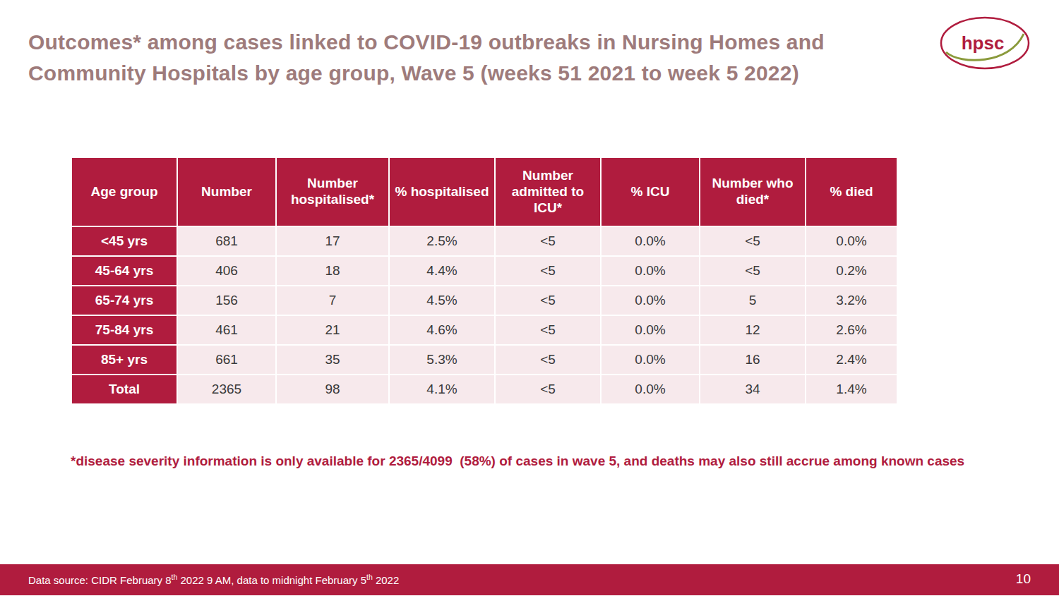hpsc
Outcomes* among cases linked to COVID-19 outbreaks in Nursing Homes and Community Hospitals by age group, Wave 5 (weeks 51 2021 to week 5 2022)
| Age group | Number | Number hospitalised* | % hospitalised | Number admitted to ICU* | % ICU | Number who died* | % died |
| --- | --- | --- | --- | --- | --- | --- | --- |
| <45 yrs | 681 | 17 | 2.5% | <5 | 0.0% | <5 | 0.0% |
| 45-64 yrs | 406 | 18 | 4.4% | <5 | 0.0% | <5 | 0.2% |
| 65-74 yrs | 156 | 7 | 4.5% | <5 | 0.0% | 5 | 3.2% |
| 75-84 yrs | 461 | 21 | 4.6% | <5 | 0.0% | 12 | 2.6% |
| 85+ yrs | 661 | 35 | 5.3% | <5 | 0.0% | 16 | 2.4% |
| Total | 2365 | 98 | 4.1% | <5 | 0.0% | 34 | 1.4% |
*disease severity information is only available for 2365/4099 (58%) of cases in wave 5, and deaths may also still accrue among known cases
Data source: CIDR February 8th 2022 9 AM, data to midnight February 5th 2022
10